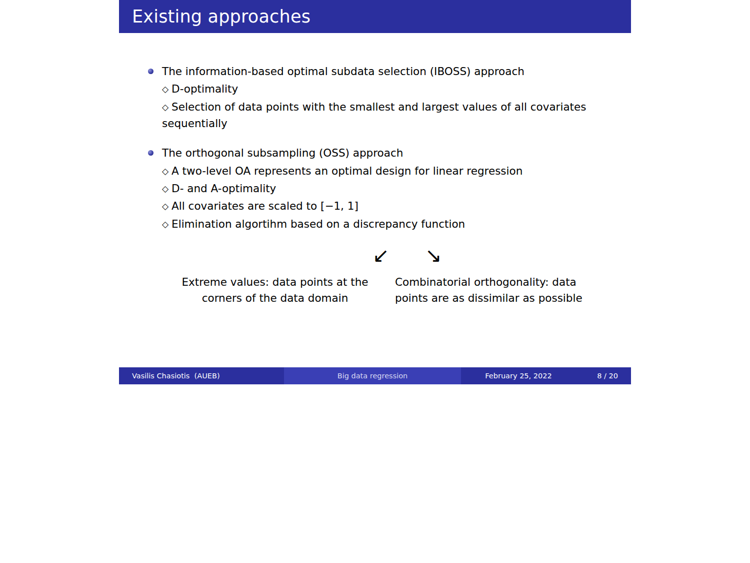Existing approaches
The information-based optimal subdata selection (IBOSS) approach
◇D-optimality
◇Selection of data points with the smallest and largest values of all covariates sequentially
The orthogonal subsampling (OSS) approach
◇A two-level OA represents an optimal design for linear regression
◇D- and A-optimality
◇All covariates are scaled to [−1, 1]
◇Elimination algortihm based on a discrepancy function
↙ ↘
Extreme values: data points at the corners of the data domain
Combinatorial orthogonality: data points are as dissimilar as possible
Vasilis Chasiotis (AUEB)
Big data regression
February 25, 2022
8 / 20